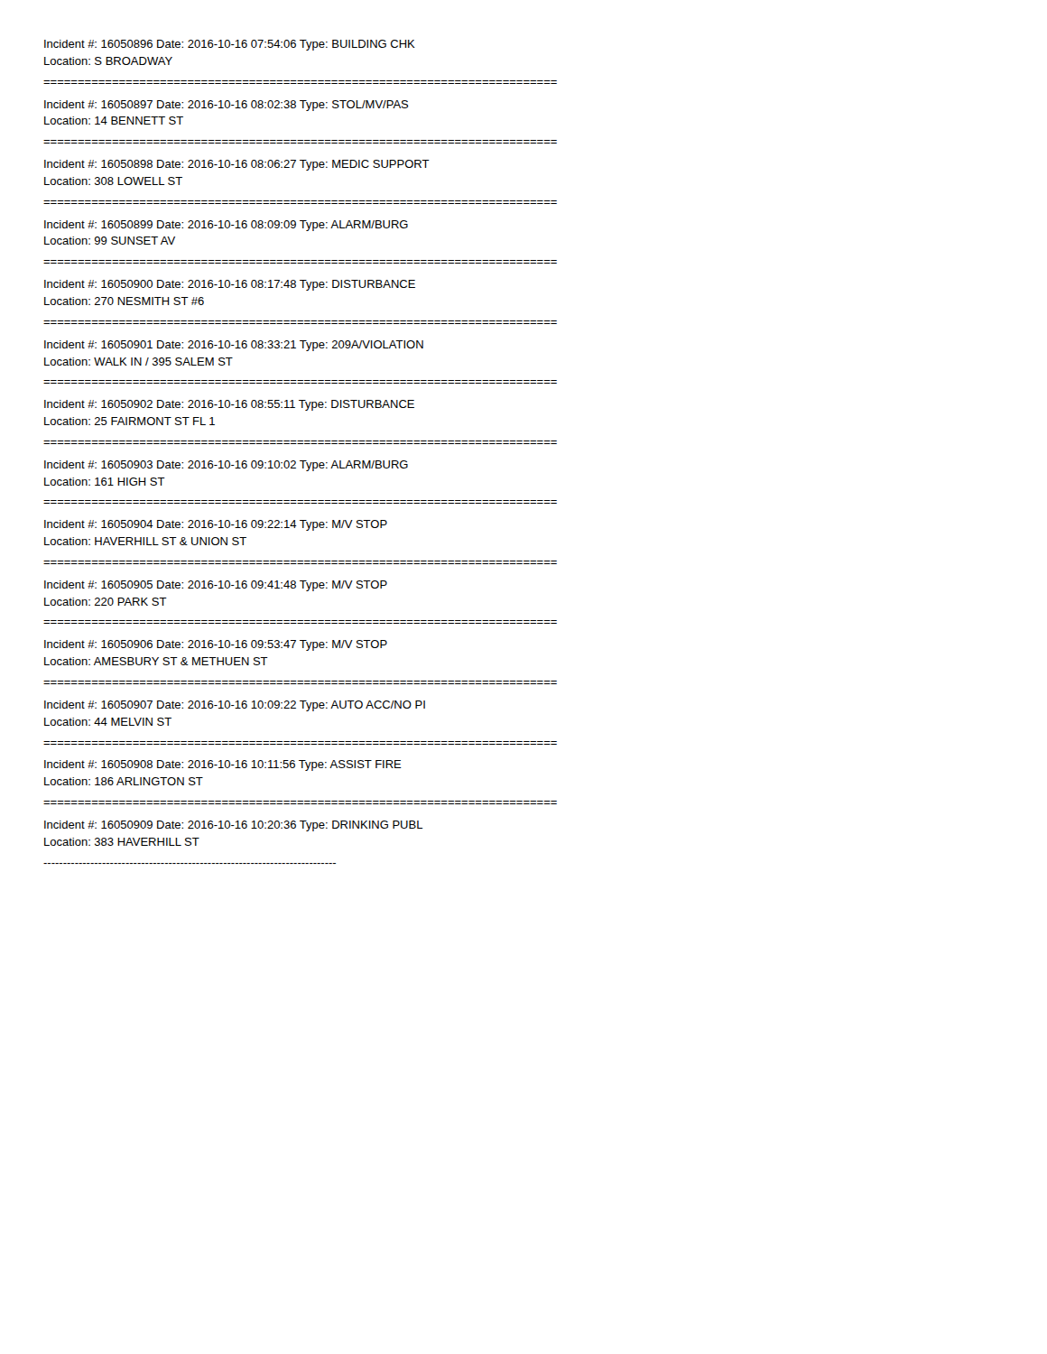Incident #: 16050896 Date: 2016-10-16 07:54:06 Type: BUILDING CHK
Location: S BROADWAY
===========================================================================
Incident #: 16050897 Date: 2016-10-16 08:02:38 Type: STOL/MV/PAS
Location: 14 BENNETT ST
===========================================================================
Incident #: 16050898 Date: 2016-10-16 08:06:27 Type: MEDIC SUPPORT
Location: 308 LOWELL ST
===========================================================================
Incident #: 16050899 Date: 2016-10-16 08:09:09 Type: ALARM/BURG
Location: 99 SUNSET AV
===========================================================================
Incident #: 16050900 Date: 2016-10-16 08:17:48 Type: DISTURBANCE
Location: 270 NESMITH ST #6
===========================================================================
Incident #: 16050901 Date: 2016-10-16 08:33:21 Type: 209A/VIOLATION
Location: WALK IN / 395 SALEM ST
===========================================================================
Incident #: 16050902 Date: 2016-10-16 08:55:11 Type: DISTURBANCE
Location: 25 FAIRMONT ST FL 1
===========================================================================
Incident #: 16050903 Date: 2016-10-16 09:10:02 Type: ALARM/BURG
Location: 161 HIGH ST
===========================================================================
Incident #: 16050904 Date: 2016-10-16 09:22:14 Type: M/V STOP
Location: HAVERHILL ST & UNION ST
===========================================================================
Incident #: 16050905 Date: 2016-10-16 09:41:48 Type: M/V STOP
Location: 220 PARK ST
===========================================================================
Incident #: 16050906 Date: 2016-10-16 09:53:47 Type: M/V STOP
Location: AMESBURY ST & METHUEN ST
===========================================================================
Incident #: 16050907 Date: 2016-10-16 10:09:22 Type: AUTO ACC/NO PI
Location: 44 MELVIN ST
===========================================================================
Incident #: 16050908 Date: 2016-10-16 10:11:56 Type: ASSIST FIRE
Location: 186 ARLINGTON ST
===========================================================================
Incident #: 16050909 Date: 2016-10-16 10:20:36 Type: DRINKING PUBL
Location: 383 HAVERHILL ST
---------------------------------------------------------------------------